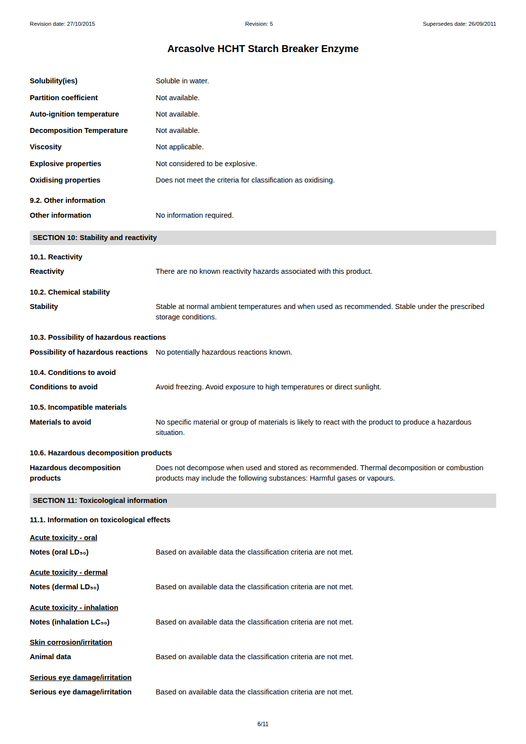Revision date: 27/10/2015 Revision: 5 Supersedes date: 26/09/2011
Arcasolve HCHT Starch Breaker Enzyme
| Solubility(ies) | Soluble in water. |
| Partition coefficient | Not available. |
| Auto-ignition temperature | Not available. |
| Decomposition Temperature | Not available. |
| Viscosity | Not applicable. |
| Explosive properties | Not considered to be explosive. |
| Oxidising properties | Does not meet the criteria for classification as oxidising. |
9.2. Other information
| Other information | No information required. |
SECTION 10: Stability and reactivity
10.1. Reactivity
| Reactivity | There are no known reactivity hazards associated with this product. |
10.2. Chemical stability
| Stability | Stable at normal ambient temperatures and when used as recommended. Stable under the prescribed storage conditions. |
10.3. Possibility of hazardous reactions
| Possibility of hazardous reactions | No potentially hazardous reactions known. |
10.4. Conditions to avoid
| Conditions to avoid | Avoid freezing. Avoid exposure to high temperatures or direct sunlight. |
10.5. Incompatible materials
| Materials to avoid | No specific material or group of materials is likely to react with the product to produce a hazardous situation. |
10.6. Hazardous decomposition products
| Hazardous decomposition products | Does not decompose when used and stored as recommended. Thermal decomposition or combustion products may include the following substances: Harmful gases or vapours. |
SECTION 11: Toxicological information
11.1. Information on toxicological effects
Acute toxicity - oral
| Notes (oral LD₅₀) | Based on available data the classification criteria are not met. |
Acute toxicity - dermal
| Notes (dermal LD₅₀) | Based on available data the classification criteria are not met. |
Acute toxicity - inhalation
| Notes (inhalation LC₅₀) | Based on available data the classification criteria are not met. |
Skin corrosion/irritation
| Animal data | Based on available data the classification criteria are not met. |
Serious eye damage/irritation
| Serious eye damage/irritation | Based on available data the classification criteria are not met. |
6/11